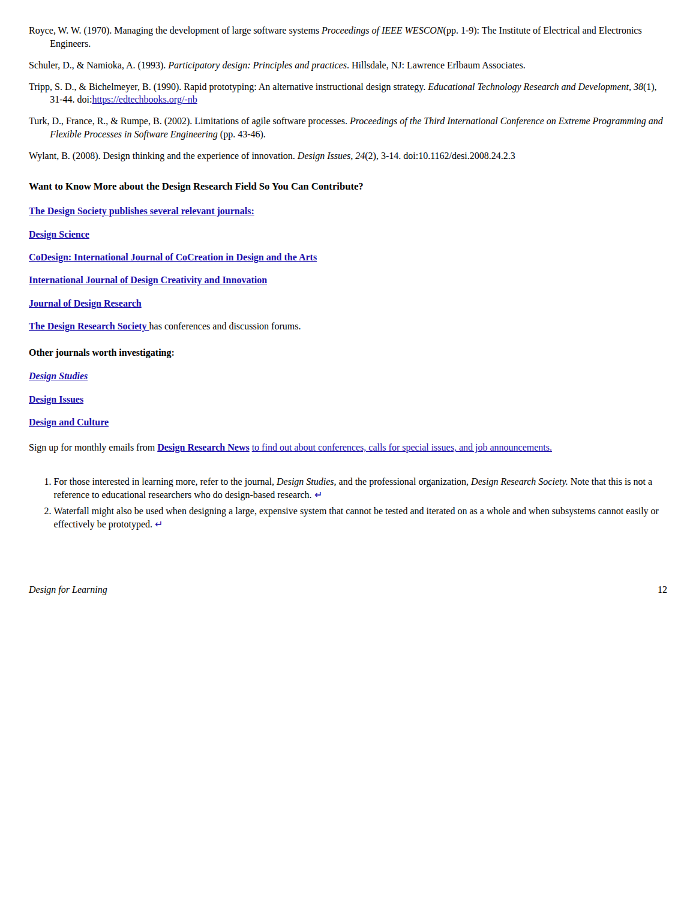Royce, W. W. (1970). Managing the development of large software systems Proceedings of IEEE WESCON(pp. 1-9): The Institute of Electrical and Electronics Engineers.
Schuler, D., & Namioka, A. (1993). Participatory design: Principles and practices. Hillsdale, NJ: Lawrence Erlbaum Associates.
Tripp, S. D., & Bichelmeyer, B. (1990). Rapid prototyping: An alternative instructional design strategy. Educational Technology Research and Development, 38(1), 31-44. doi:https://edtechbooks.org/-nb
Turk, D., France, R., & Rumpe, B. (2002). Limitations of agile software processes. Proceedings of the Third International Conference on Extreme Programming and Flexible Processes in Software Engineering (pp. 43-46).
Wylant, B. (2008). Design thinking and the experience of innovation. Design Issues, 24(2), 3-14. doi:10.1162/desi.2008.24.2.3
Want to Know More about the Design Research Field So You Can Contribute?
The Design Society publishes several relevant journals:
Design Science
CoDesign: International Journal of CoCreation in Design and the Arts
International Journal of Design Creativity and Innovation
Journal of Design Research
The Design Research Society has conferences and discussion forums.
Other journals worth investigating:
Design Studies
Design Issues
Design and Culture
Sign up for monthly emails from Design Research News to find out about conferences, calls for special issues, and job announcements.
For those interested in learning more, refer to the journal, Design Studies, and the professional organization, Design Research Society. Note that this is not a reference to educational researchers who do design-based research. ↵
Waterfall might also be used when designing a large, expensive system that cannot be tested and iterated on as a whole and when subsystems cannot easily or effectively be prototyped. ↵
Design for Learning 12